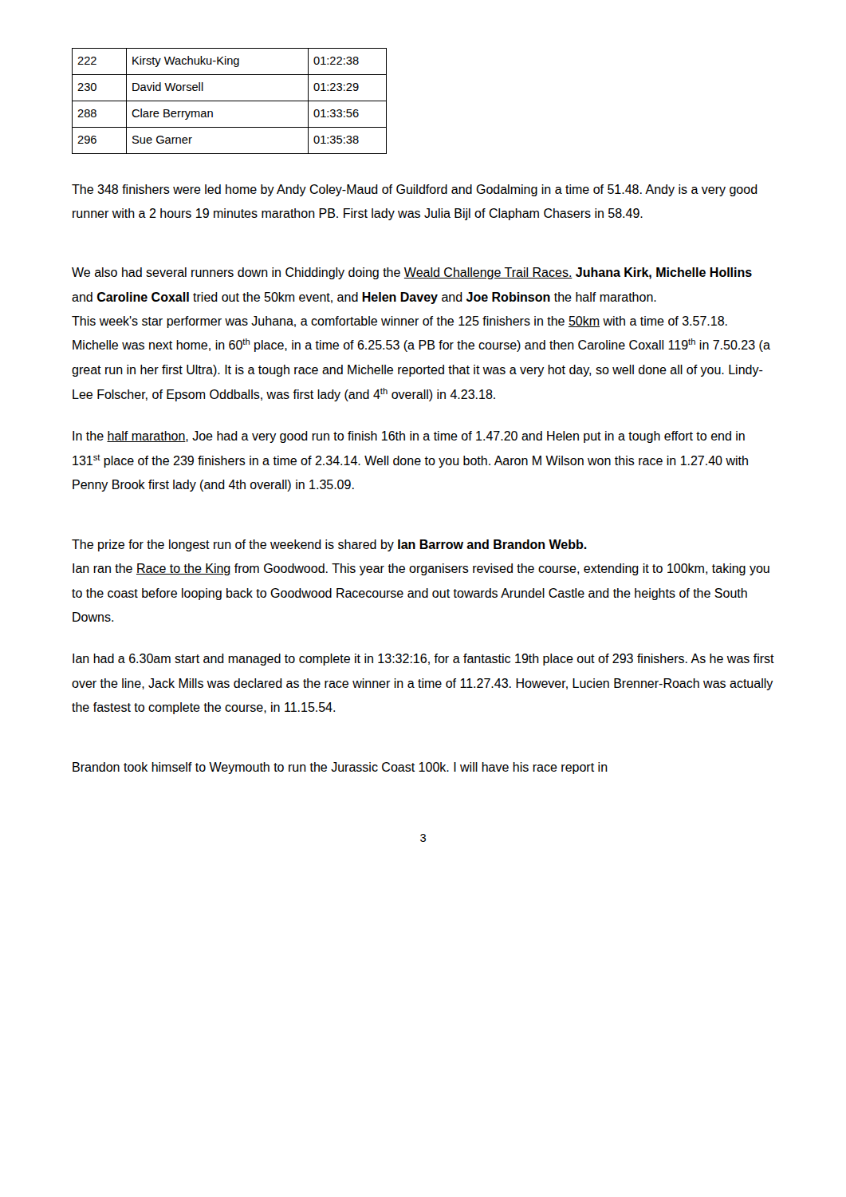| 222 | Kirsty Wachuku-King | 01:22:38 |
| 230 | David Worsell | 01:23:29 |
| 288 | Clare Berryman | 01:33:56 |
| 296 | Sue Garner | 01:35:38 |
The 348 finishers were led home by Andy Coley-Maud of Guildford and Godalming in a time of 51.48. Andy is a very good runner with a 2 hours 19 minutes marathon PB. First lady was Julia Bijl of Clapham Chasers in 58.49.
We also had several runners down in Chiddingly doing the Weald Challenge Trail Races. Juhana Kirk, Michelle Hollins and Caroline Coxall tried out the 50km event, and Helen Davey and Joe Robinson the half marathon.
This week's star performer was Juhana, a comfortable winner of the 125 finishers in the 50km with a time of 3.57.18. Michelle was next home, in 60th place, in a time of 6.25.53 (a PB for the course) and then Caroline Coxall 119th in 7.50.23 (a great run in her first Ultra). It is a tough race and Michelle reported that it was a very hot day, so well done all of you. Lindy-Lee Folscher, of Epsom Oddballs, was first lady (and 4th overall) in 4.23.18.
In the half marathon, Joe had a very good run to finish 16th in a time of 1.47.20 and Helen put in a tough effort to end in 131st place of the 239 finishers in a time of 2.34.14. Well done to you both. Aaron M Wilson won this race in 1.27.40 with Penny Brook first lady (and 4th overall) in 1.35.09.
The prize for the longest run of the weekend is shared by Ian Barrow and Brandon Webb.
Ian ran the Race to the King from Goodwood. This year the organisers revised the course, extending it to 100km, taking you to the coast before looping back to Goodwood Racecourse and out towards Arundel Castle and the heights of the South Downs.
Ian had a 6.30am start and managed to complete it in 13:32:16, for a fantastic 19th place out of 293 finishers. As he was first over the line, Jack Mills was declared as the race winner in a time of 11.27.43. However, Lucien Brenner-Roach was actually the fastest to complete the course, in 11.15.54.
Brandon took himself to Weymouth to run the Jurassic Coast 100k. I will have his race report in
3